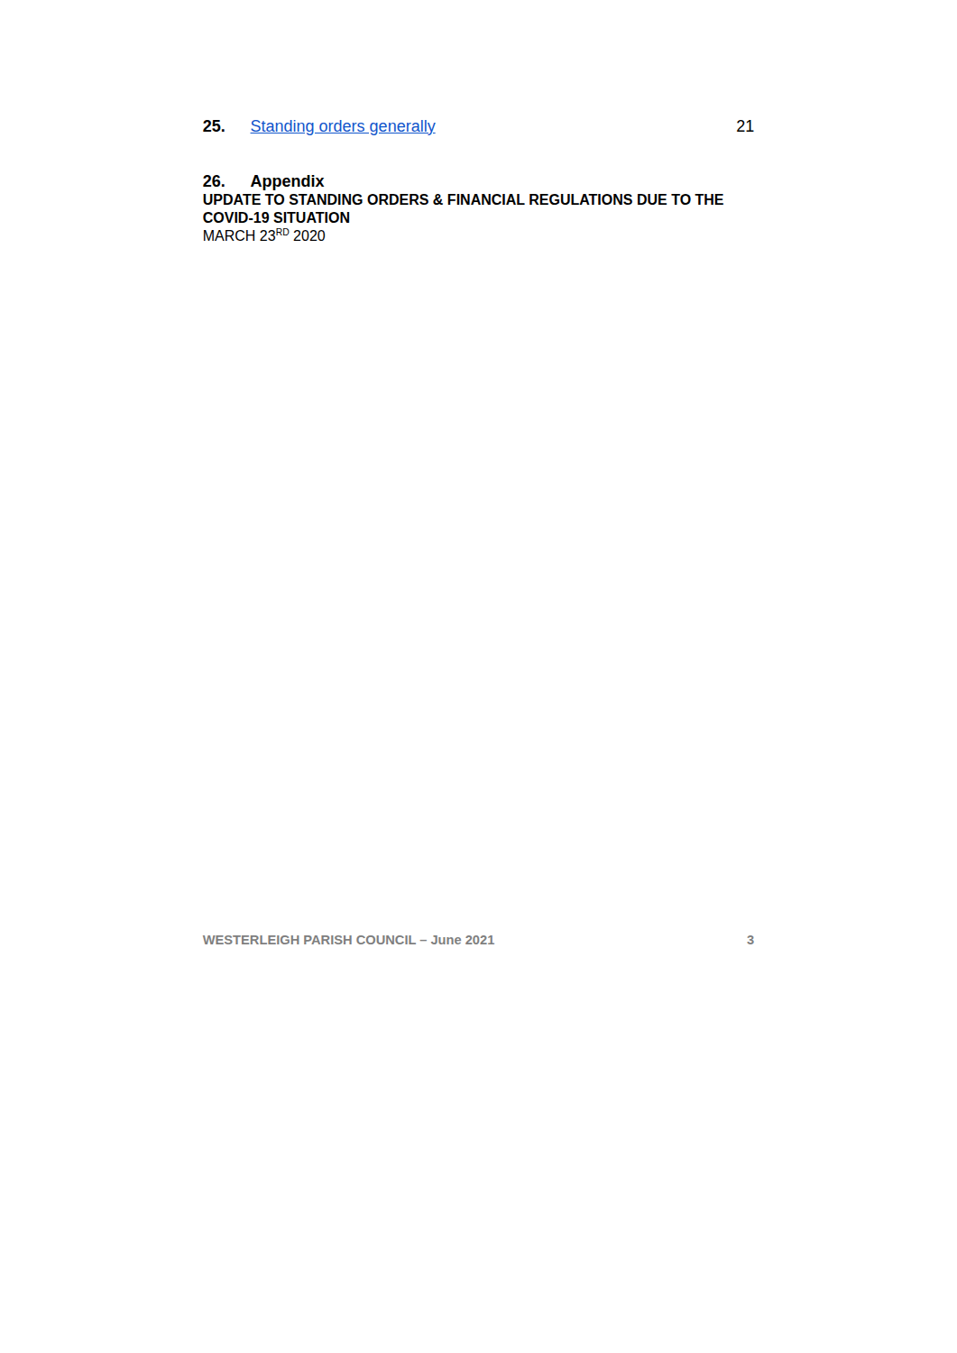25. Standing orders generally 21
26. Appendix
UPDATE TO STANDING ORDERS & FINANCIAL REGULATIONS DUE TO THE COVID-19 SITUATION
MARCH 23RD 2020
WESTERLEIGH PARISH COUNCIL – June 2021 3